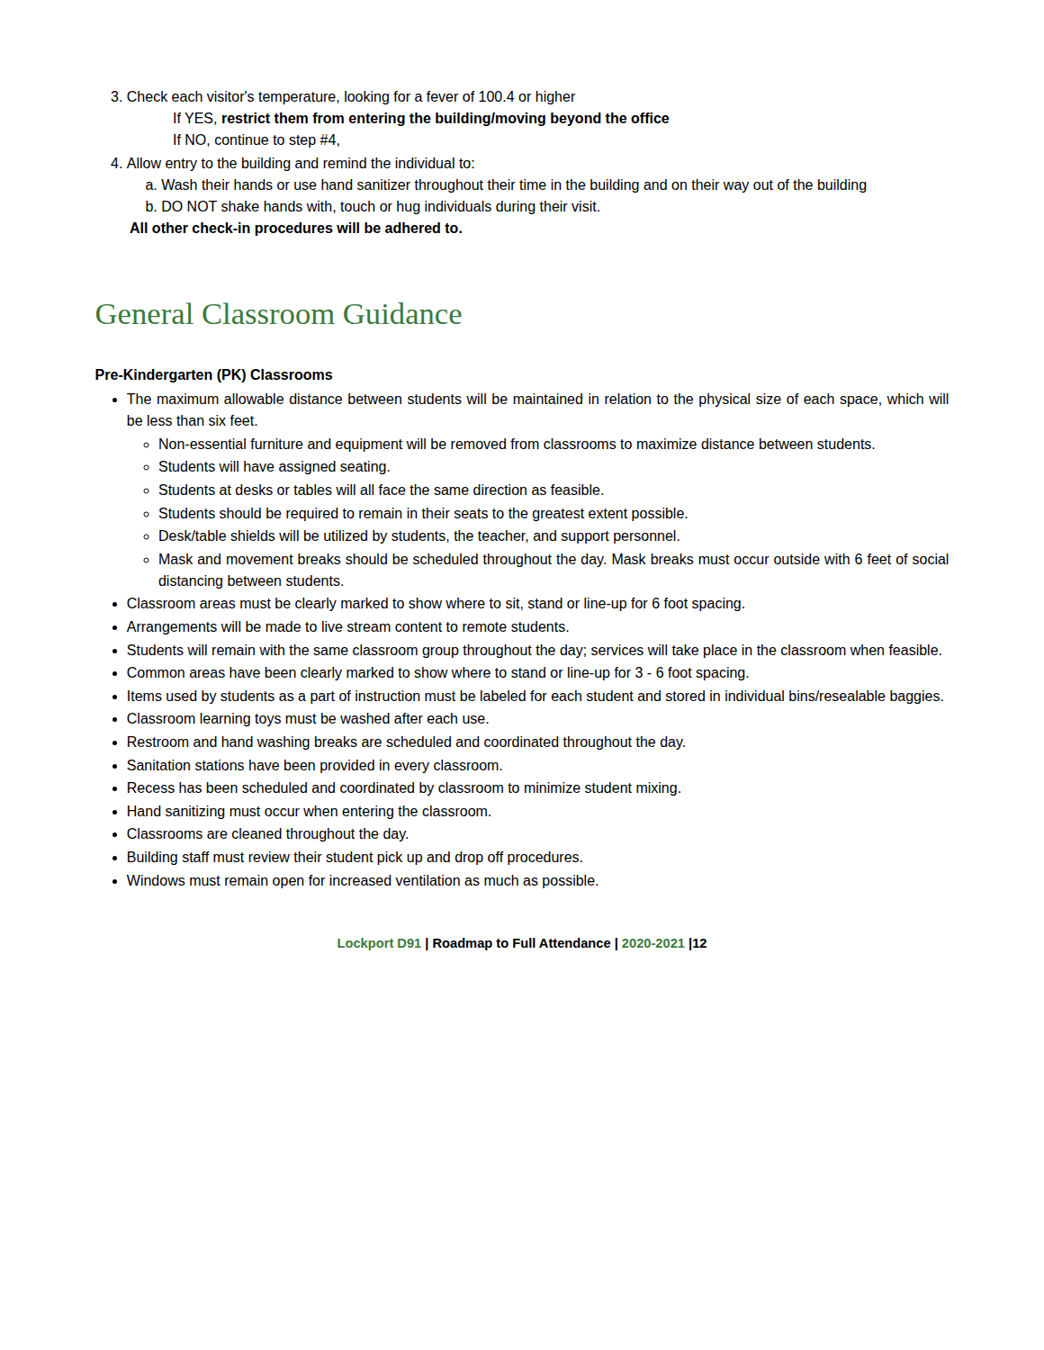Check each visitor's temperature, looking for a fever of 100.4 or higher
If YES, restrict them from entering the building/moving beyond the office
If NO, continue to step #4,
Allow entry to the building and remind the individual to:
Wash their hands or use hand sanitizer throughout their time in the building and on their way out of the building
DO NOT shake hands with, touch or hug individuals during their visit.
All other check-in procedures will be adhered to.
General Classroom Guidance
Pre-Kindergarten (PK) Classrooms
The maximum allowable distance between students will be maintained in relation to the physical size of each space, which will be less than six feet.
Non-essential furniture and equipment will be removed from classrooms to maximize distance between students.
Students will have assigned seating.
Students at desks or tables will all face the same direction as feasible.
Students should be required to remain in their seats to the greatest extent possible.
Desk/table shields will be utilized by students, the teacher, and support personnel.
Mask and movement breaks should be scheduled throughout the day. Mask breaks must occur outside with 6 feet of social distancing between students.
Classroom areas must be clearly marked to show where to sit, stand or line-up for 6 foot spacing.
Arrangements will be made to live stream content to remote students.
Students will remain with the same classroom group throughout the day; services will take place in the classroom when feasible.
Common areas have been clearly marked to show where to stand or line-up for 3 - 6 foot spacing.
Items used by students as a part of instruction must be labeled for each student and stored in individual bins/resealable baggies.
Classroom learning toys must be washed after each use.
Restroom and hand washing breaks are scheduled and coordinated throughout the day.
Sanitation stations have been provided in every classroom.
Recess has been scheduled and coordinated by classroom to minimize student mixing.
Hand sanitizing must occur when entering the classroom.
Classrooms are cleaned throughout the day.
Building staff must review their student pick up and drop off procedures.
Windows must remain open for increased ventilation as much as possible.
Lockport D91 | Roadmap to Full Attendance | 2020-2021 |12